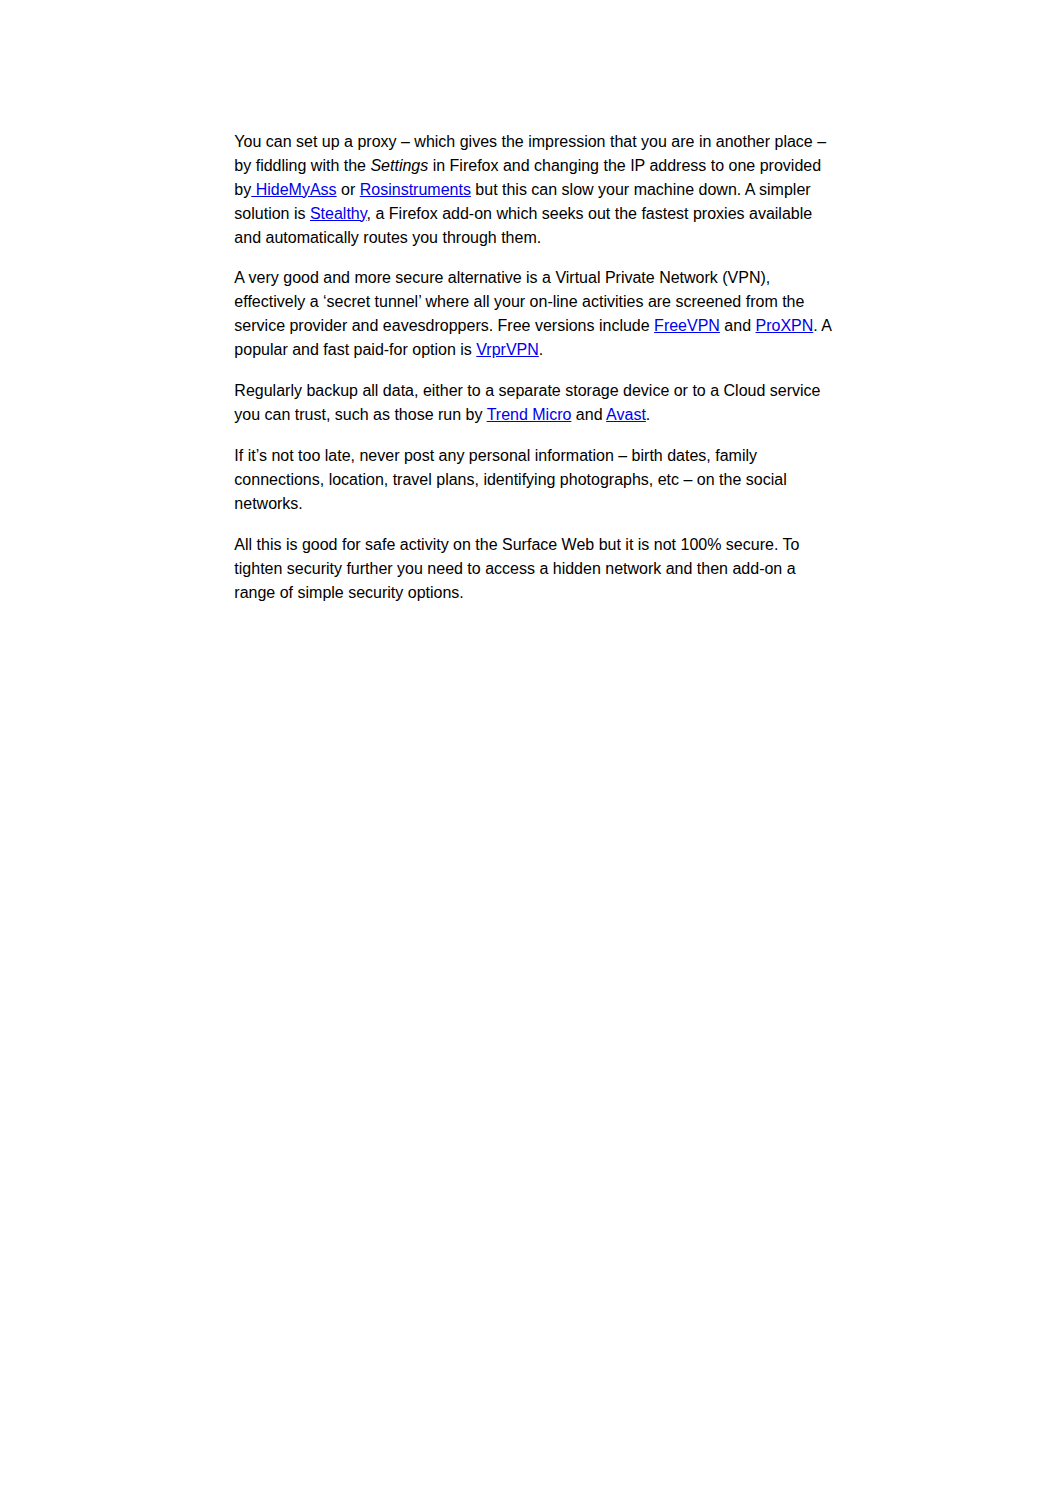You can set up a proxy – which gives the impression that you are in another place – by fiddling with the Settings in Firefox and changing the IP address to one provided by HideMyAss or Rosinstruments but this can slow your machine down. A simpler solution is Stealthy, a Firefox add-on which seeks out the fastest proxies available and automatically routes you through them.
A very good and more secure alternative is a Virtual Private Network (VPN), effectively a ‘secret tunnel’ where all your on-line activities are screened from the service provider and eavesdroppers. Free versions include FreeVPN and ProXPN. A popular and fast paid-for option is VrprVPN.
Regularly backup all data, either to a separate storage device or to a Cloud service you can trust, such as those run by Trend Micro and Avast.
If it’s not too late, never post any personal information – birth dates, family connections, location, travel plans, identifying photographs, etc – on the social networks.
All this is good for safe activity on the Surface Web but it is not 100% secure. To tighten security further you need to access a hidden network and then add-on a range of simple security options.